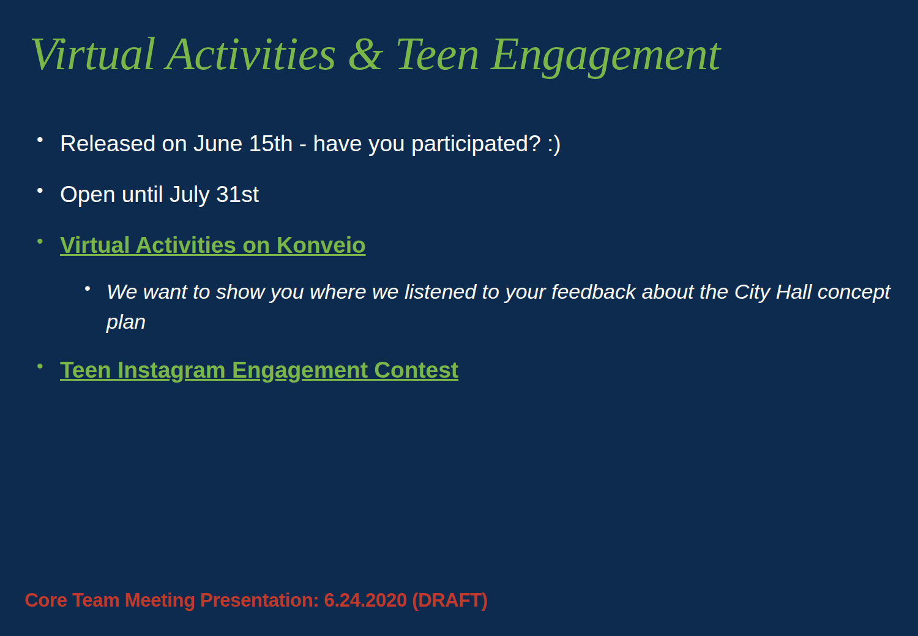Virtual Activities & Teen Engagement
Released on June 15th - have you participated? :)
Open until July 31st
Virtual Activities on Konveio
We want to show you where we listened to your feedback about the City Hall concept plan
Teen Instagram Engagement Contest
Core Team Meeting Presentation: 6.24.2020 (DRAFT)